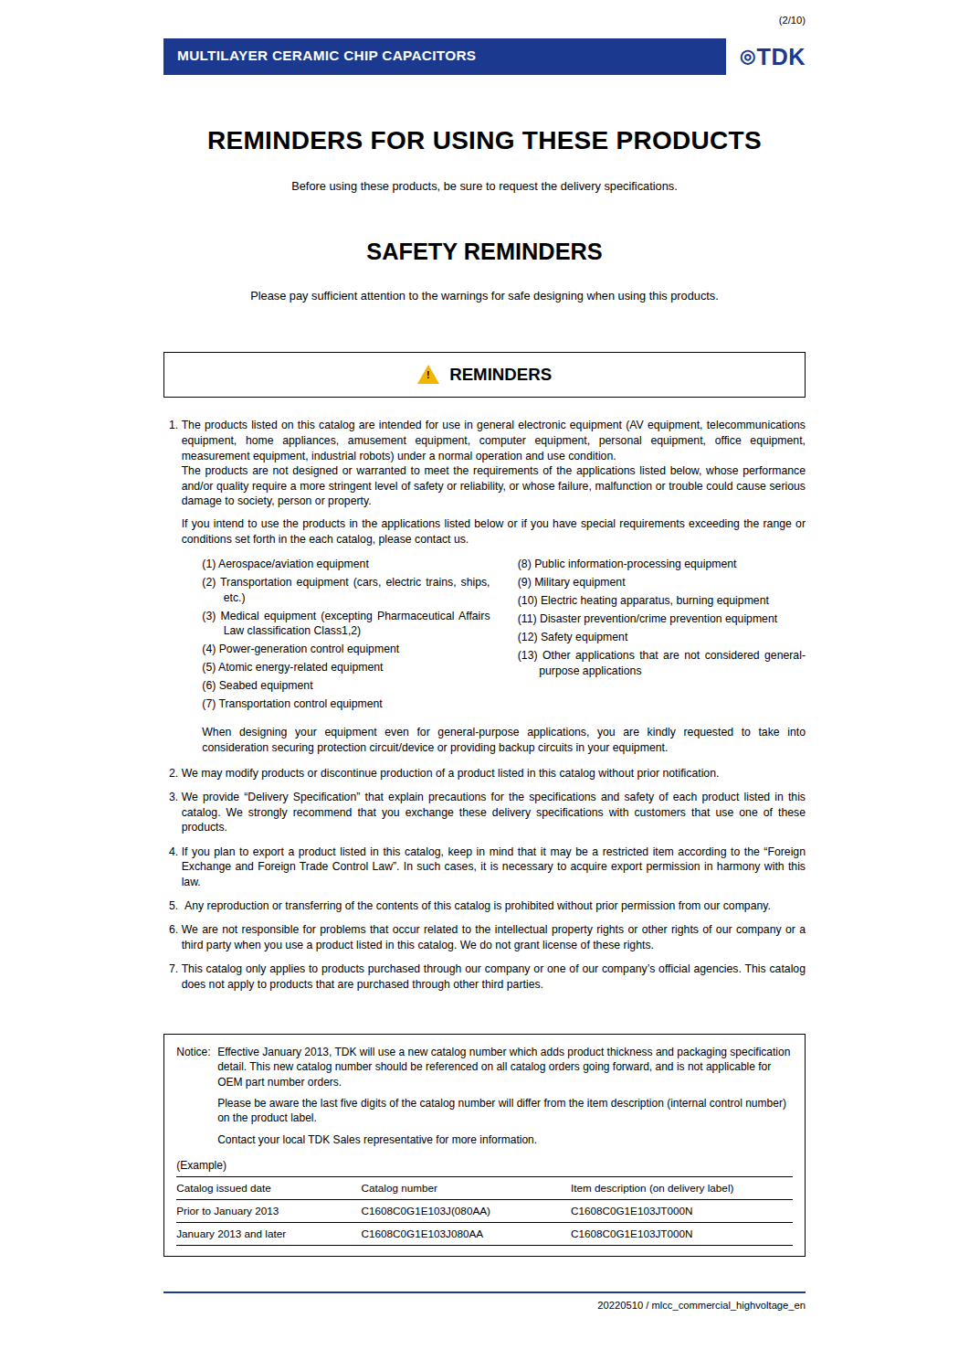(2/10)
MULTILAYER CERAMIC CHIP CAPACITORS
◎TDK
REMINDERS FOR USING THESE PRODUCTS
Before using these products, be sure to request the delivery specifications.
SAFETY REMINDERS
Please pay sufficient attention to the warnings for safe designing when using this products.
REMINDERS
The products listed on this catalog are intended for use in general electronic equipment (AV equipment, telecommunications equipment, home appliances, amusement equipment, computer equipment, personal equipment, office equipment, measurement equipment, industrial robots) under a normal operation and use condition.
The products are not designed or warranted to meet the requirements of the applications listed below, whose performance and/or quality require a more stringent level of safety or reliability, or whose failure, malfunction or trouble could cause serious damage to society, person or property.
If you intend to use the products in the applications listed below or if you have special requirements exceeding the range or conditions set forth in the each catalog, please contact us.
(1) Aerospace/aviation equipment
(2) Transportation equipment (cars, electric trains, ships, etc.)
(3) Medical equipment (excepting Pharmaceutical Affairs Law classification Class1,2)
(4) Power-generation control equipment
(5) Atomic energy-related equipment
(6) Seabed equipment
(7) Transportation control equipment
(8) Public information-processing equipment
(9) Military equipment
(10) Electric heating apparatus, burning equipment
(11) Disaster prevention/crime prevention equipment
(12) Safety equipment
(13) Other applications that are not considered general-purpose applications
When designing your equipment even for general-purpose applications, you are kindly requested to take into consideration securing protection circuit/device or providing backup circuits in your equipment.
We may modify products or discontinue production of a product listed in this catalog without prior notification.
We provide “Delivery Specification” that explain precautions for the specifications and safety of each product listed in this catalog. We strongly recommend that you exchange these delivery specifications with customers that use one of these products.
If you plan to export a product listed in this catalog, keep in mind that it may be a restricted item according to the “Foreign Exchange and Foreign Trade Control Law”. In such cases, it is necessary to acquire export permission in harmony with this law.
Any reproduction or transferring of the contents of this catalog is prohibited without prior permission from our company.
We are not responsible for problems that occur related to the intellectual property rights or other rights of our company or a third party when you use a product listed in this catalog. We do not grant license of these rights.
This catalog only applies to products purchased through our company or one of our company’s official agencies. This catalog does not apply to products that are purchased through other third parties.
Notice:
Effective January 2013, TDK will use a new catalog number which adds product thickness and packaging specification detail. This new catalog number should be referenced on all catalog orders going forward, and is not applicable for OEM part number orders.
Please be aware the last five digits of the catalog number will differ from the item description (internal control number) on the product label.
Contact your local TDK Sales representative for more information.
(Example)
| Catalog issued date | Catalog number | Item description (on delivery label) |
| --- | --- | --- |
| Prior to January 2013 | C1608C0G1E103J(080AA) | C1608C0G1E103JT000N |
| January 2013 and later | C1608C0G1E103J080AA | C1608C0G1E103JT000N |
20220510 / mlcc_commercial_highvoltage_en